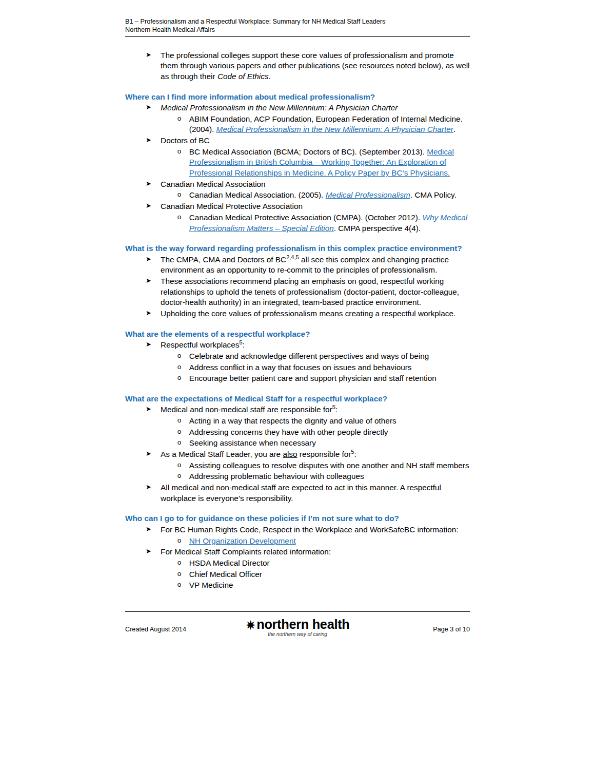B1 – Professionalism and a Respectful Workplace: Summary for NH Medical Staff Leaders
Northern Health Medical Affairs
The professional colleges support these core values of professionalism and promote them through various papers and other publications (see resources noted below), as well as through their Code of Ethics.
Where can I find more information about medical professionalism?
Medical Professionalism in the New Millennium: A Physician Charter
ABIM Foundation, ACP Foundation, European Federation of Internal Medicine. (2004). Medical Professionalism in the New Millennium: A Physician Charter.
Doctors of BC
BC Medical Association (BCMA; Doctors of BC). (September 2013). Medical Professionalism in British Columbia – Working Together: An Exploration of Professional Relationships in Medicine. A Policy Paper by BC’s Physicians.
Canadian Medical Association
Canadian Medical Association. (2005). Medical Professionalism. CMA Policy.
Canadian Medical Protective Association
Canadian Medical Protective Association (CMPA). (October 2012). Why Medical Professionalism Matters – Special Edition. CMPA perspective 4(4).
What is the way forward regarding professionalism in this complex practice environment?
The CMPA, CMA and Doctors of BC2,4,5 all see this complex and changing practice environment as an opportunity to re-commit to the principles of professionalism.
These associations recommend placing an emphasis on good, respectful working relationships to uphold the tenets of professionalism (doctor-patient, doctor-colleague, doctor-health authority) in an integrated, team-based practice environment.
Upholding the core values of professionalism means creating a respectful workplace.
What are the elements of a respectful workplace?
Respectful workplaces5:
Celebrate and acknowledge different perspectives and ways of being
Address conflict in a way that focuses on issues and behaviours
Encourage better patient care and support physician and staff retention
What are the expectations of Medical Staff for a respectful workplace?
Medical and non-medical staff are responsible for5:
Acting in a way that respects the dignity and value of others
Addressing concerns they have with other people directly
Seeking assistance when necessary
As a Medical Staff Leader, you are also responsible for5:
Assisting colleagues to resolve disputes with one another and NH staff members
Addressing problematic behaviour with colleagues
All medical and non-medical staff are expected to act in this manner. A respectful workplace is everyone’s responsibility.
Who can I go to for guidance on these policies if I’m not sure what to do?
For BC Human Rights Code, Respect in the Workplace and WorkSafeBC information:
NH Organization Development
For Medical Staff Complaints related information:
HSDA Medical Director
Chief Medical Officer
VP Medicine
Created August 2014
✷northern health
the northern way of caring
Page 3 of 10